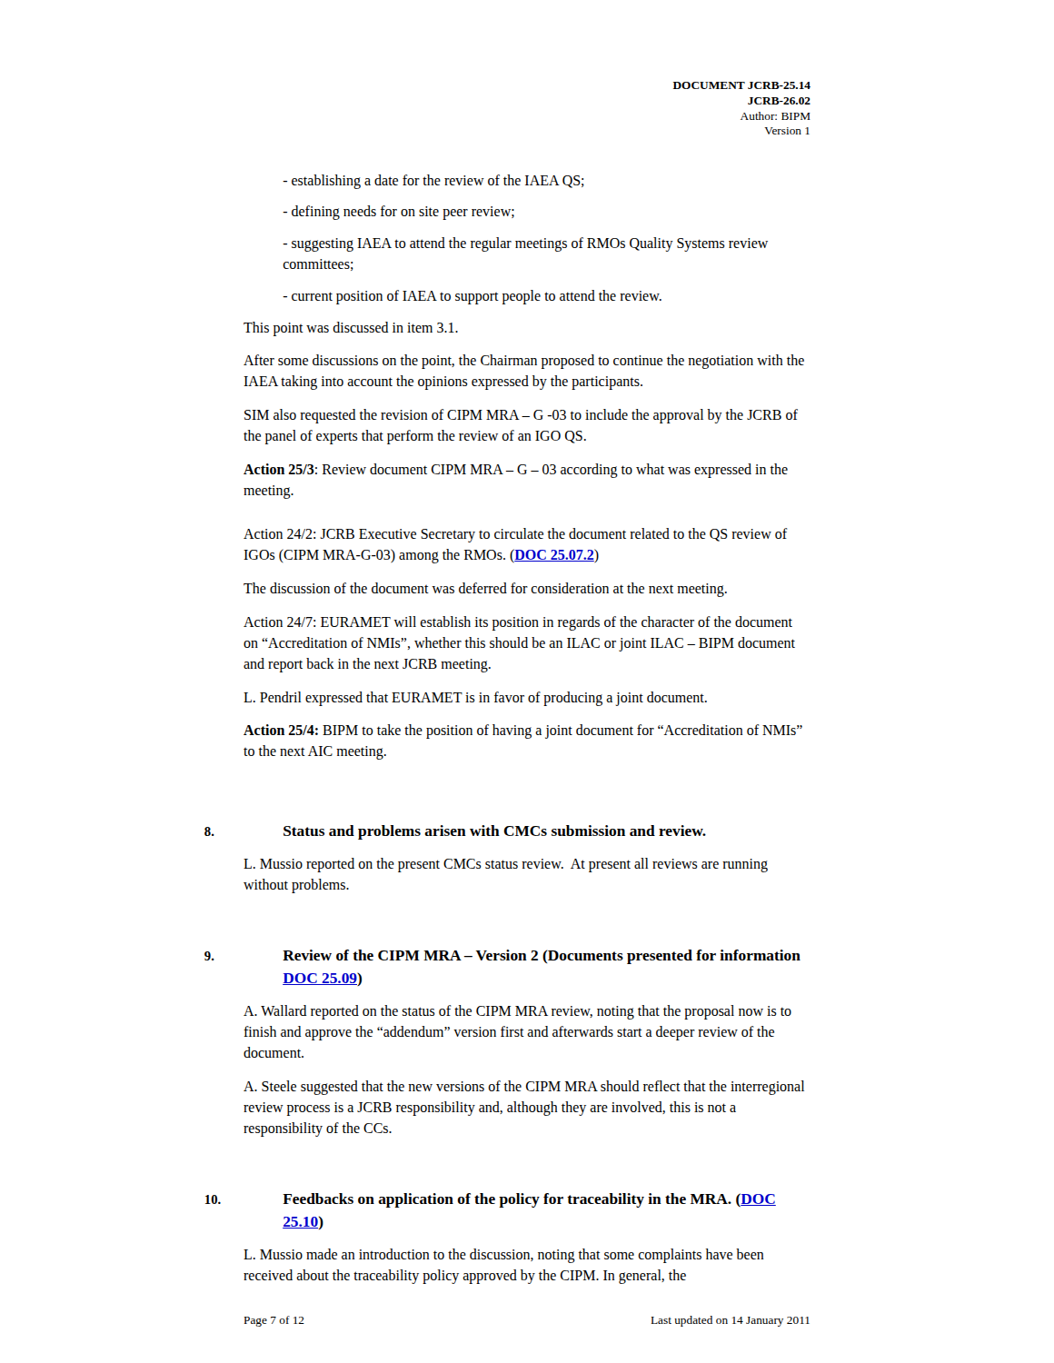DOCUMENT JCRB-25.14
JCRB-26.02
Author: BIPM
Version 1
- establishing a date for the review of the IAEA QS;
- defining needs for on site peer review;
- suggesting IAEA to attend the regular meetings of RMOs Quality Systems review committees;
- current position of IAEA to support people to attend the review.
This point was discussed in item 3.1.
After some discussions on the point, the Chairman proposed to continue the negotiation with the IAEA taking into account the opinions expressed by the participants.
SIM also requested the revision of CIPM MRA – G -03 to include the approval by the JCRB of the panel of experts that perform the review of an IGO QS.
Action 25/3: Review document CIPM MRA – G – 03 according to what was expressed in the meeting.
Action 24/2: JCRB Executive Secretary to circulate the document related to the QS review of IGOs (CIPM MRA-G-03) among the RMOs. (DOC 25.07.2)
The discussion of the document was deferred for consideration at the next meeting.
Action 24/7: EURAMET will establish its position in regards of the character of the document on “Accreditation of NMIs”, whether this should be an ILAC or joint ILAC – BIPM document and report back in the next JCRB meeting.
L. Pendril expressed that EURAMET is in favor of producing a joint document.
Action 25/4: BIPM to take the position of having a joint document for “Accreditation of NMIs” to the next AIC meeting.
8. Status and problems arisen with CMCs submission and review.
L. Mussio reported on the present CMCs status review. At present all reviews are running without problems.
9. Review of the CIPM MRA – Version 2 (Documents presented for information DOC 25.09)
A. Wallard reported on the status of the CIPM MRA review, noting that the proposal now is to finish and approve the “addendum” version first and afterwards start a deeper review of the document.
A. Steele suggested that the new versions of the CIPM MRA should reflect that the interregional review process is a JCRB responsibility and, although they are involved, this is not a responsibility of the CCs.
10. Feedbacks on application of the policy for traceability in the MRA. (DOC 25.10)
L. Mussio made an introduction to the discussion, noting that some complaints have been received about the traceability policy approved by the CIPM. In general, the
Page 7 of 12 Last updated on 14 January 2011